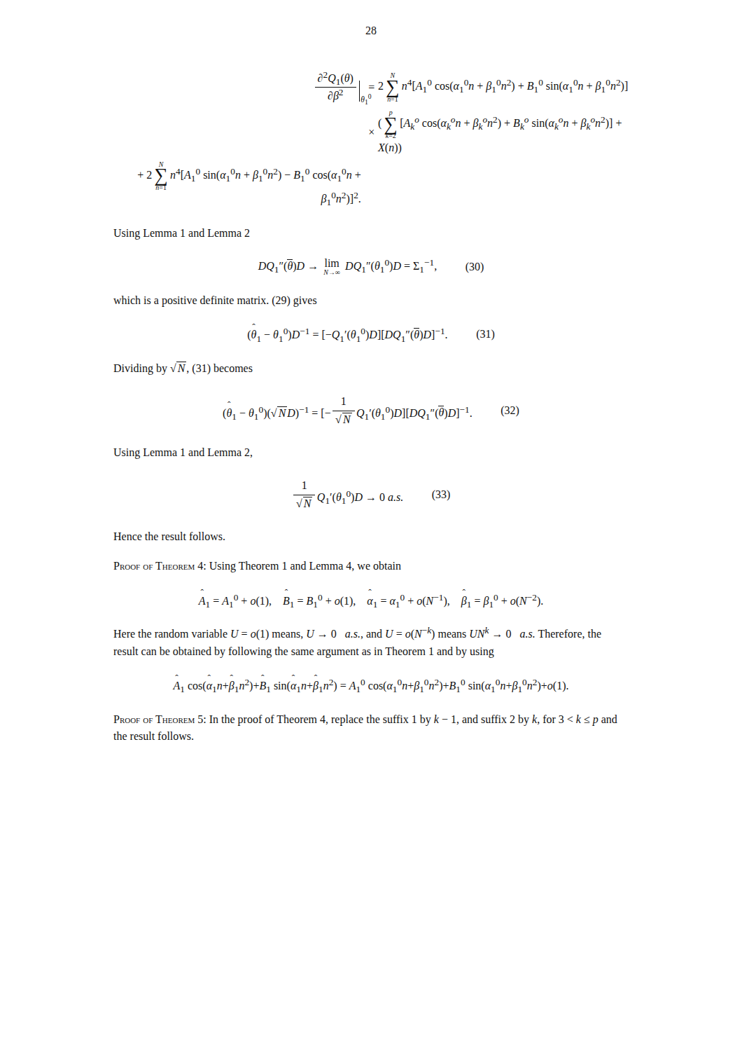28
∂2Q1(θ)∂β2 θ10 = 2N∑n=1 n4[A10 cos(α10n + β10n2) + B10 sin(α10n + β10n2)]
× (p∑k=2[Ako cos(αkon + βkon2) + Bko sin(αkon + βkon2)] + X(n))
+ 2N∑n=1 n4[A10 sin(α10n + β10n2) − B10 cos(α10n + β10n2)]2.
Using Lemma 1 and Lemma 2
DQ1″(θ)D → lim N→∞ DQ1″(θ10)D = Σ1−1, (30)
which is a positive definite matrix. (29) gives
(̂θ1 − θ10)D−1 = [−Q1′(θ10)D][DQ1″(θ)D]−1. (31)
Dividing by √N, (31) becomes
(̂θ1 − θ10)(√N D)−1 = [−1√N Q1′(θ10)D][DQ1″(θ)D]−1. (32)
Using Lemma 1 and Lemma 2,
1√N Q1′(θ10)D → 0 a.s. (33)
Hence the result follows.
Proof of Theorem 4: Using Theorem 1 and Lemma 4, we obtain
̂A1 = A10 + o(1), ̂B1 = B10 + o(1), ̂α1 = α10 + o(N−1), ̂β1 = β10 + o(N−2).
Here the random variable U = o(1) means, U → 0 a.s., and U = o(N−k) means UNk → 0 a.s. Therefore, the result can be obtained by following the same argument as in Theorem 1 and by using
̂A1 cos(̂α1n+̂β1n2)+̂B1 sin(̂α1n+̂β1n2) = A10 cos(α10n+β10n2)+B10 sin(α10n+β10n2)+o(1).
Proof of Theorem 5: In the proof of Theorem 4, replace the suffix 1 by k − 1, and suffix 2 by k, for 3 < k ≤ p and the result follows.